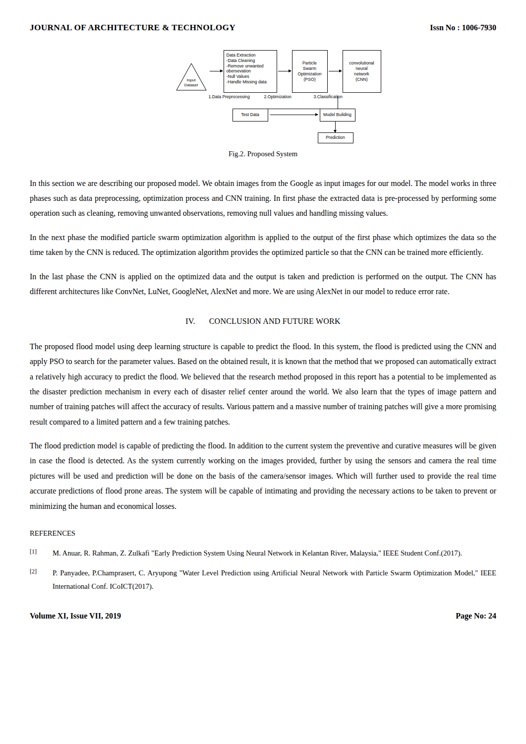JOURNAL OF ARCHITECTURE & TECHNOLOGY
Issn No : 1006-7930
Input
Dataset
Data Extraction
-Data Cleaning
-Remove unwanted
obersevation
-Null Values
-Handle Missing data
Particle
Swarm
Optimization
(PSO)
convolutional
neural
network
(CNN)
1.Data Preprocessing 2.Optimization 3.Classification
Test Data
Model Building
Prediction
Fig.2. Proposed System
In this section we are describing our proposed model. We obtain images from the Google as input images for our model. The model works in three phases such as data preprocessing, optimization process and CNN training. In first phase the extracted data is pre-processed by performing some operation such as cleaning, removing unwanted observations, removing null values and handling missing values.
In the next phase the modified particle swarm optimization algorithm is applied to the output of the first phase which optimizes the data so the time taken by the CNN is reduced. The optimization algorithm provides the optimized particle so that the CNN can be trained more efficiently.
In the last phase the CNN is applied on the optimized data and the output is taken and prediction is performed on the output. The CNN has different architectures like ConvNet, LuNet, GoogleNet, AlexNet and more. We are using AlexNet in our model to reduce error rate.
IV. CONCLUSION AND FUTURE WORK
The proposed flood model using deep learning structure is capable to predict the flood. In this system, the flood is predicted using the CNN and apply PSO to search for the parameter values. Based on the obtained result, it is known that the method that we proposed can automatically extract a relatively high accuracy to predict the flood. We believed that the research method proposed in this report has a potential to be implemented as the disaster prediction mechanism in every each of disaster relief center around the world. We also learn that the types of image pattern and number of training patches will affect the accuracy of results. Various pattern and a massive number of training patches will give a more promising result compared to a limited pattern and a few training patches.
The flood prediction model is capable of predicting the flood. In addition to the current system the preventive and curative measures will be given in case the flood is detected. As the system currently working on the images provided, further by using the sensors and camera the real time pictures will be used and prediction will be done on the basis of the camera/sensor images. Which will further used to provide the real time accurate predictions of flood prone areas. The system will be capable of intimating and providing the necessary actions to be taken to prevent or minimizing the human and economical losses.
REFERENCES
M. Anuar, R. Rahman, Z. Zulkafi "Early Prediction System Using Neural Network in Kelantan River, Malaysia," IEEE Student Conf.(2017).
P. Panyadee, P.Champrasert, C. Aryupong "Water Level Prediction using Artificial Neural Network with Particle Swarm Optimization Model," IEEE International Conf. ICoICT(2017).
Volume XI, Issue VII, 2019
Page No: 24